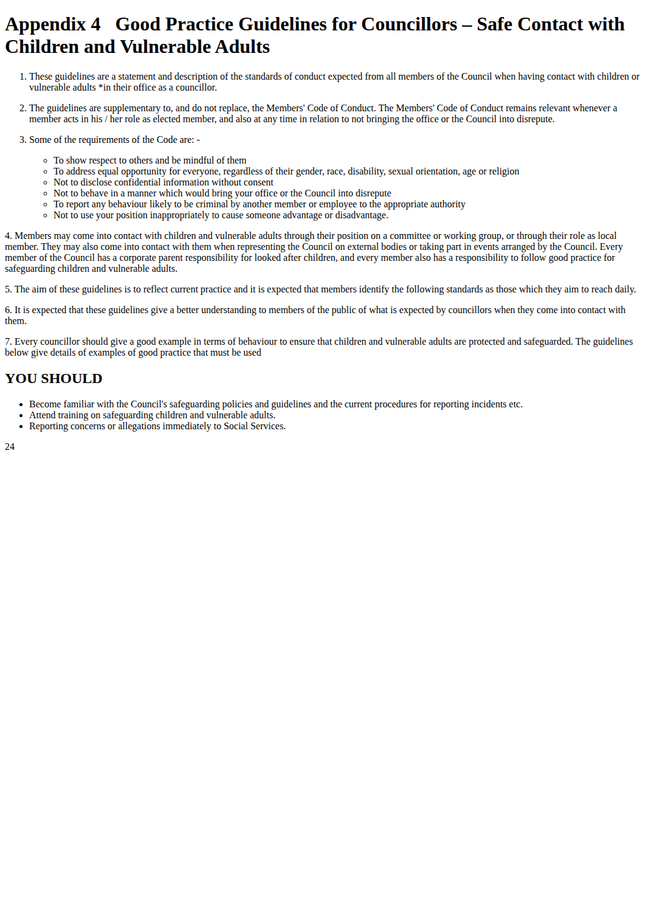Appendix 4 Good Practice Guidelines for Councillors – Safe Contact with Children and Vulnerable Adults
These guidelines are a statement and description of the standards of conduct expected from all members of the Council when having contact with children or vulnerable adults *in their office as a councillor.
The guidelines are supplementary to, and do not replace, the Members' Code of Conduct. The Members' Code of Conduct remains relevant whenever a member acts in his / her role as elected member, and also at any time in relation to not bringing the office or the Council into disrepute.
Some of the requirements of the Code are: -
To show respect to others and be mindful of them
To address equal opportunity for everyone, regardless of their gender, race, disability, sexual orientation, age or religion
Not to disclose confidential information without consent
Not to behave in a manner which would bring your office or the Council into disrepute
To report any behaviour likely to be criminal by another member or employee to the appropriate authority
Not to use your position inappropriately to cause someone advantage or disadvantage.
4. Members may come into contact with children and vulnerable adults through their position on a committee or working group, or through their role as local member. They may also come into contact with them when representing the Council on external bodies or taking part in events arranged by the Council. Every member of the Council has a corporate parent responsibility for looked after children, and every member also has a responsibility to follow good practice for safeguarding children and vulnerable adults.
5. The aim of these guidelines is to reflect current practice and it is expected that members identify the following standards as those which they aim to reach daily.
6. It is expected that these guidelines give a better understanding to members of the public of what is expected by councillors when they come into contact with them.
7. Every councillor should give a good example in terms of behaviour to ensure that children and vulnerable adults are protected and safeguarded. The guidelines below give details of examples of good practice that must be used
YOU SHOULD
Become familiar with the Council's safeguarding policies and guidelines and the current procedures for reporting incidents etc.
Attend training on safeguarding children and vulnerable adults.
Reporting concerns or allegations immediately to Social Services.
24